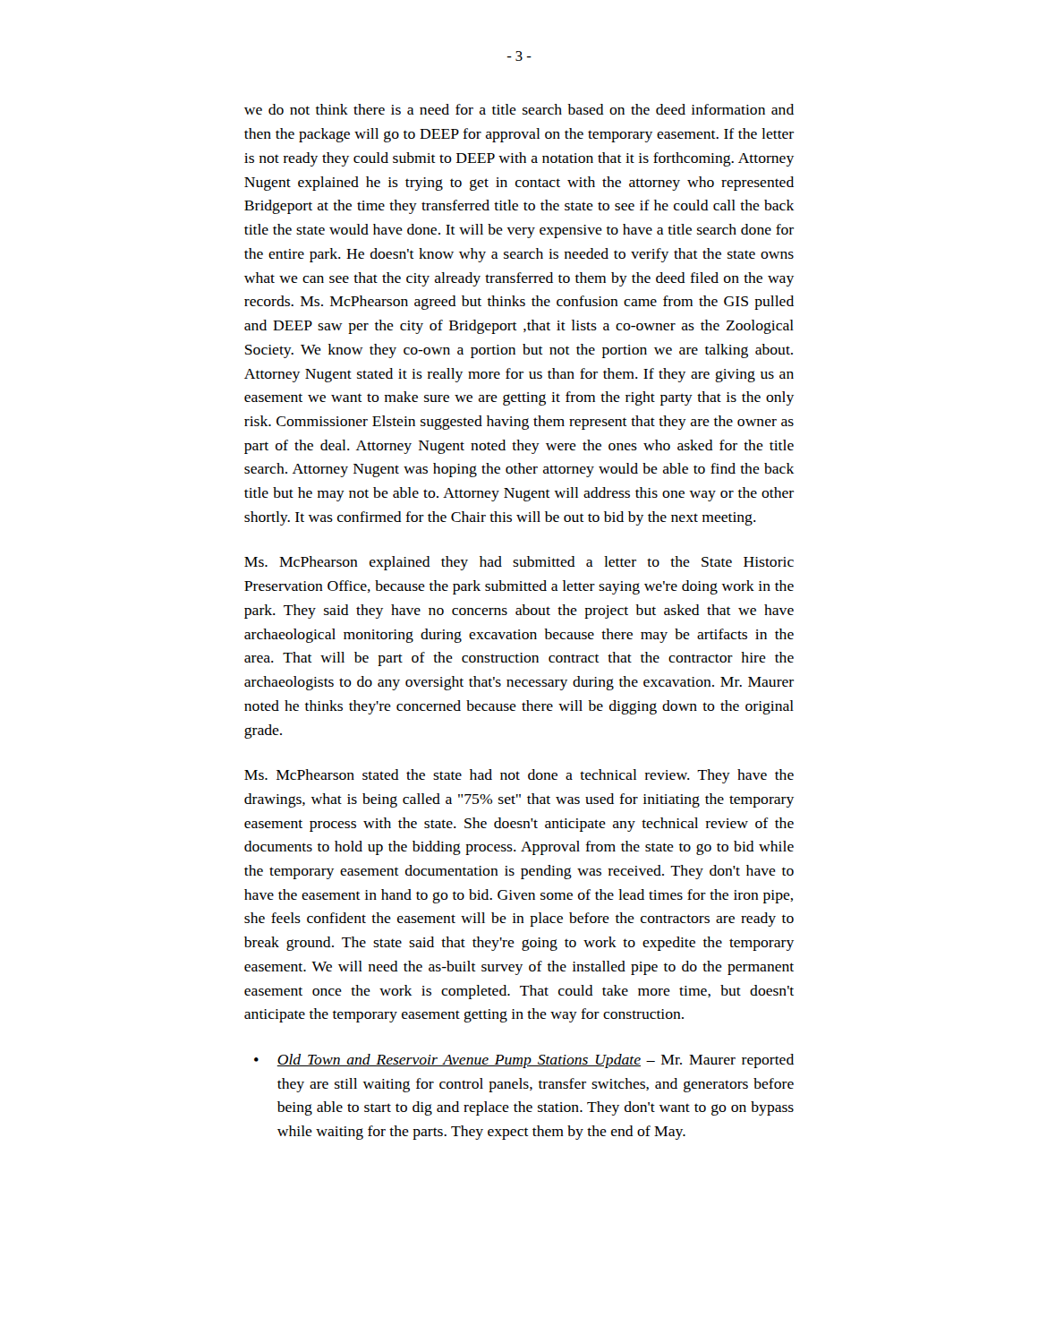- 3 -
we do not think there is a need for a title search based on the deed information and then the package will go to DEEP for approval on the temporary easement. If the letter is not ready they could submit to DEEP with a notation that it is forthcoming. Attorney Nugent explained he is trying to get in contact with the attorney who represented Bridgeport at the time they transferred title to the state to see if he could call the back title the state would have done. It will be very expensive to have a title search done for the entire park. He doesn't know why a search is needed to verify that the state owns what we can see that the city already transferred to them by the deed filed on the way records. Ms. McPhearson agreed but thinks the confusion came from the GIS pulled and DEEP saw per the city of Bridgeport ,that it lists a co-owner as the Zoological Society. We know they co-own a portion but not the portion we are talking about. Attorney Nugent stated it is really more for us than for them. If they are giving us an easement we want to make sure we are getting it from the right party that is the only risk. Commissioner Elstein suggested having them represent that they are the owner as part of the deal. Attorney Nugent noted they were the ones who asked for the title search. Attorney Nugent was hoping the other attorney would be able to find the back title but he may not be able to. Attorney Nugent will address this one way or the other shortly. It was confirmed for the Chair this will be out to bid by the next meeting.
Ms. McPhearson explained they had submitted a letter to the State Historic Preservation Office, because the park submitted a letter saying we're doing work in the park. They said they have no concerns about the project but asked that we have archaeological monitoring during excavation because there may be artifacts in the area. That will be part of the construction contract that the contractor hire the archaeologists to do any oversight that's necessary during the excavation. Mr. Maurer noted he thinks they're concerned because there will be digging down to the original grade.
Ms. McPhearson stated the state had not done a technical review. They have the drawings, what is being called a "75% set" that was used for initiating the temporary easement process with the state. She doesn't anticipate any technical review of the documents to hold up the bidding process. Approval from the state to go to bid while the temporary easement documentation is pending was received. They don't have to have the easement in hand to go to bid. Given some of the lead times for the iron pipe, she feels confident the easement will be in place before the contractors are ready to break ground. The state said that they're going to work to expedite the temporary easement. We will need the as-built survey of the installed pipe to do the permanent easement once the work is completed. That could take more time, but doesn't anticipate the temporary easement getting in the way for construction.
Old Town and Reservoir Avenue Pump Stations Update – Mr. Maurer reported they are still waiting for control panels, transfer switches, and generators before being able to start to dig and replace the station. They don't want to go on bypass while waiting for the parts. They expect them by the end of May.